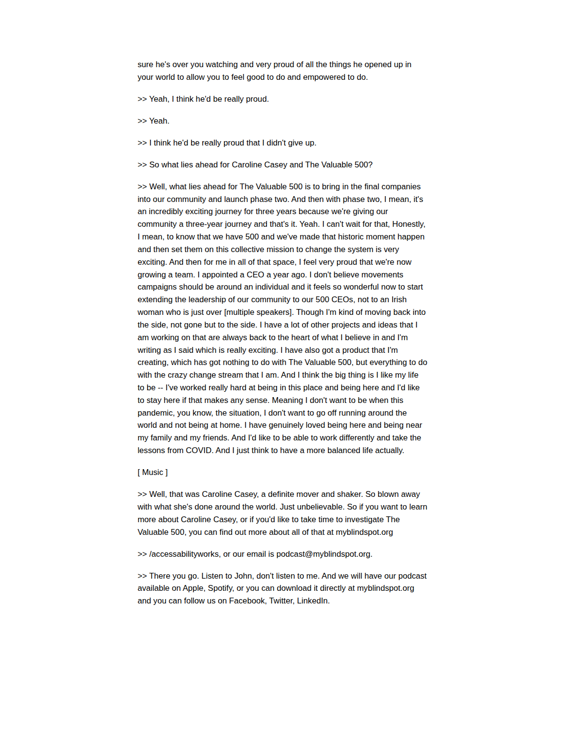sure he's over you watching and very proud of all the things he opened up in your world to allow you to feel good to do and empowered to do.
>> Yeah, I think he'd be really proud.
>> Yeah.
>> I think he'd be really proud that I didn't give up.
>> So what lies ahead for Caroline Casey and The Valuable 500?
>> Well, what lies ahead for The Valuable 500 is to bring in the final companies into our community and launch phase two. And then with phase two, I mean, it's an incredibly exciting journey for three years because we're giving our community a three-year journey and that's it. Yeah. I can't wait for that, Honestly, I mean, to know that we have 500 and we've made that historic moment happen and then set them on this collective mission to change the system is very exciting. And then for me in all of that space, I feel very proud that we're now growing a team. I appointed a CEO a year ago. I don't believe movements campaigns should be around an individual and it feels so wonderful now to start extending the leadership of our community to our 500 CEOs, not to an Irish woman who is just over [multiple speakers]. Though I'm kind of moving back into the side, not gone but to the side. I have a lot of other projects and ideas that I am working on that are always back to the heart of what I believe in and I'm writing as I said which is really exciting. I have also got a product that I'm creating, which has got nothing to do with The Valuable 500, but everything to do with the crazy change stream that I am. And I think the big thing is I like my life to be -- I've worked really hard at being in this place and being here and I'd like to stay here if that makes any sense. Meaning I don't want to be when this pandemic, you know, the situation, I don't want to go off running around the world and not being at home. I have genuinely loved being here and being near my family and my friends. And I'd like to be able to work differently and take the lessons from COVID. And I just think to have a more balanced life actually.
[ Music ]
>> Well, that was Caroline Casey, a definite mover and shaker. So blown away with what she's done around the world. Just unbelievable. So if you want to learn more about Caroline Casey, or if you'd like to take time to investigate The Valuable 500, you can find out more about all of that at myblindspot.org
>> /accessabilityworks, or our email is podcast@myblindspot.org.
>> There you go. Listen to John, don't listen to me. And we will have our podcast available on Apple, Spotify, or you can download it directly at myblindspot.org and you can follow us on Facebook, Twitter, LinkedIn.